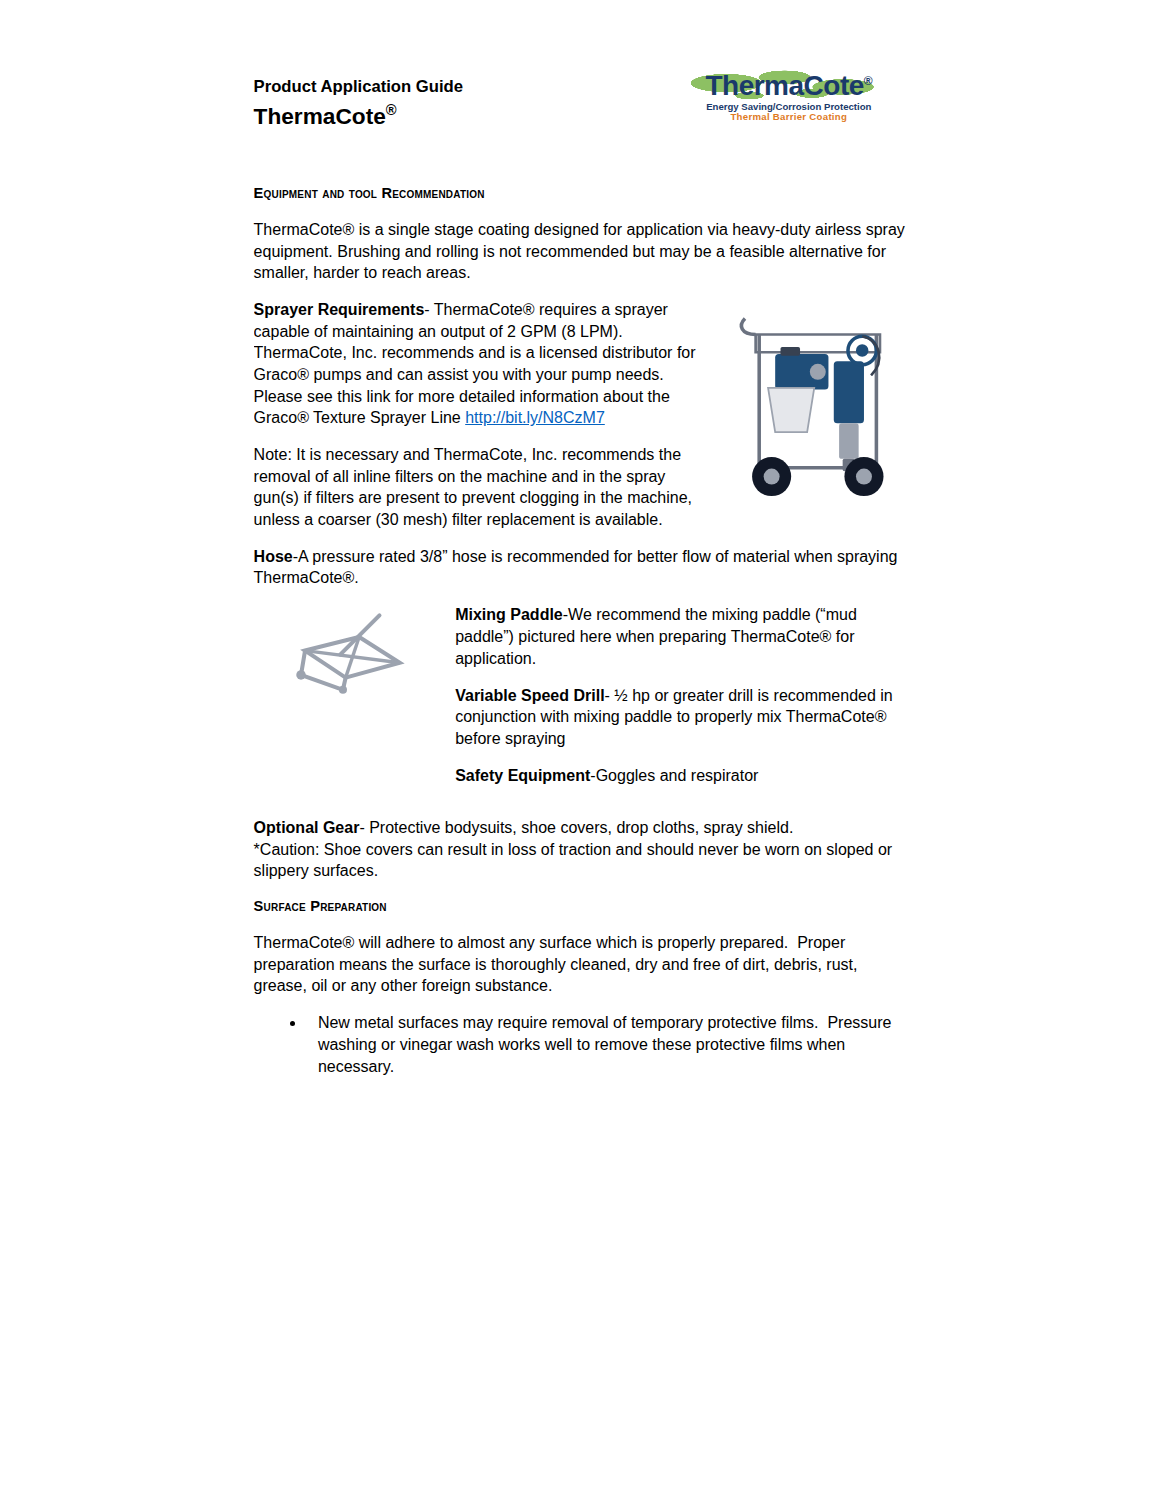Product Application Guide
ThermaCote®
Therma Cote®
Energy Saving/Corrosion Protection
Thermal Barrier Coating
Equipment and tool Recommendation
ThermaCote® is a single stage coating designed for application via heavy-duty airless spray equipment. Brushing and rolling is not recommended but may be a feasible alternative for smaller, harder to reach areas.
Sprayer Requirements- ThermaCote® requires a sprayer capable of maintaining an output of 2 GPM (8 LPM). ThermaCote, Inc. recommends and is a licensed distributor for Graco® pumps and can assist you with your pump needs. Please see this link for more detailed information about the Graco® Texture Sprayer Line http://bit.ly/N8CzM7
Note: It is necessary and ThermaCote, Inc. recommends the removal of all inline filters on the machine and in the spray gun(s) if filters are present to prevent clogging in the machine, unless a coarser (30 mesh) filter replacement is available.
Hose-A pressure rated 3/8” hose is recommended for better flow of material when spraying ThermaCote®.
Mixing Paddle-We recommend the mixing paddle (“mud paddle”) pictured here when preparing ThermaCote® for application.
Variable Speed Drill- ½ hp or greater drill is recommended in conjunction with mixing paddle to properly mix ThermaCote® before spraying
Safety Equipment-Goggles and respirator
Optional Gear- Protective bodysuits, shoe covers, drop cloths, spray shield.
*Caution: Shoe covers can result in loss of traction and should never be worn on sloped or slippery surfaces.
Surface Preparation
ThermaCote® will adhere to almost any surface which is properly prepared. Proper preparation means the surface is thoroughly cleaned, dry and free of dirt, debris, rust, grease, oil or any other foreign substance.
New metal surfaces may require removal of temporary protective films. Pressure washing or vinegar wash works well to remove these protective films when necessary.